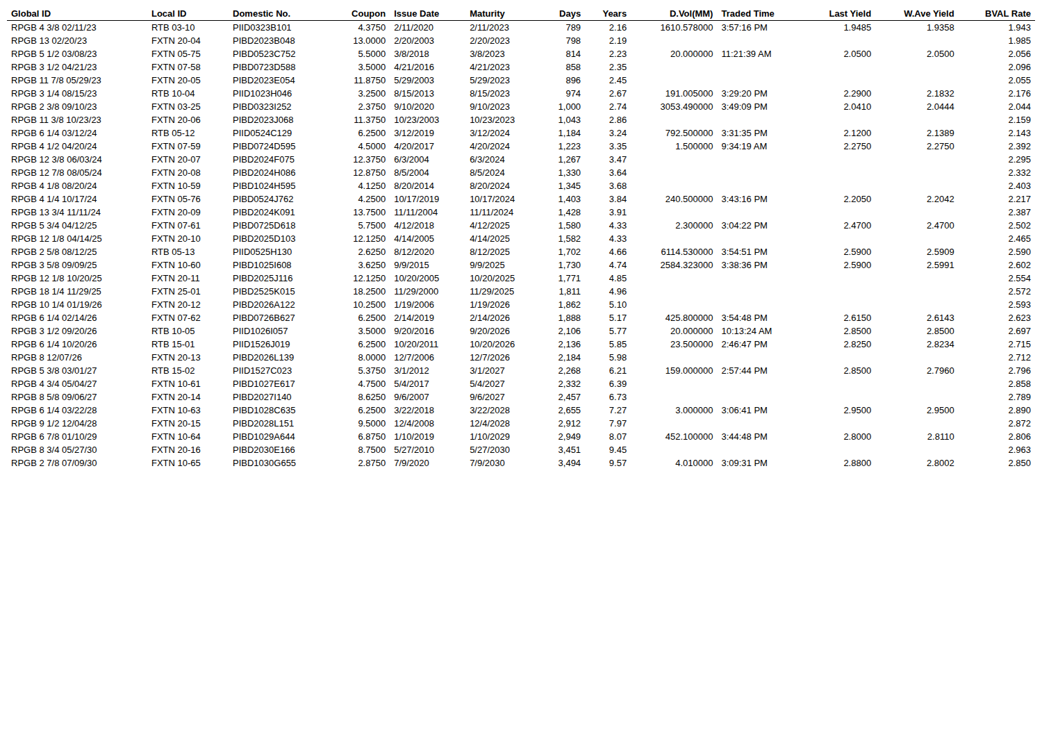Government Bond Trading Summary
| Global ID | Local ID | Domestic No. | Coupon | Issue Date | Maturity | Days | Years | D.Vol(MM) | Traded Time | Last Yield | W.Ave Yield | BVAL Rate |
| --- | --- | --- | --- | --- | --- | --- | --- | --- | --- | --- | --- | --- |
| RPGB 4 3/8 02/11/23 | RTB 03-10 | PIID0323B101 | 4.3750 | 2/11/2020 | 2/11/2023 | 789 | 2.16 | 1610.578000 | 3:57:16 PM | 1.9485 | 1.9358 | 1.943 |
| RPGB 13 02/20/23 | FXTN 20-04 | PIBD2023B048 | 13.0000 | 2/20/2003 | 2/20/2023 | 798 | 2.19 | | | | | 1.985 |
| RPGB 5 1/2 03/08/23 | FXTN 05-75 | PIBD0523C752 | 5.5000 | 3/8/2018 | 3/8/2023 | 814 | 2.23 | 20.000000 | 11:21:39 AM | 2.0500 | 2.0500 | 2.056 |
| RPGB 3 1/2 04/21/23 | FXTN 07-58 | PIBD0723D588 | 3.5000 | 4/21/2016 | 4/21/2023 | 858 | 2.35 | | | | | 2.096 |
| RPGB 11 7/8 05/29/23 | FXTN 20-05 | PIBD2023E054 | 11.8750 | 5/29/2003 | 5/29/2023 | 896 | 2.45 | | | | | 2.055 |
| RPGB 3 1/4 08/15/23 | RTB 10-04 | PIID1023H046 | 3.2500 | 8/15/2013 | 8/15/2023 | 974 | 2.67 | 191.005000 | 3:29:20 PM | 2.2900 | 2.1832 | 2.176 |
| RPGB 2 3/8 09/10/23 | FXTN 03-25 | PIBD0323I252 | 2.3750 | 9/10/2020 | 9/10/2023 | 1,000 | 2.74 | 3053.490000 | 3:49:09 PM | 2.0410 | 2.0444 | 2.044 |
| RPGB 11 3/8 10/23/23 | FXTN 20-06 | PIBD2023J068 | 11.3750 | 10/23/2003 | 10/23/2023 | 1,043 | 2.86 | | | | | 2.159 |
| RPGB 6 1/4 03/12/24 | RTB 05-12 | PIID0524C129 | 6.2500 | 3/12/2019 | 3/12/2024 | 1,184 | 3.24 | 792.500000 | 3:31:35 PM | 2.1200 | 2.1389 | 2.143 |
| RPGB 4 1/2 04/20/24 | FXTN 07-59 | PIBD0724D595 | 4.5000 | 4/20/2017 | 4/20/2024 | 1,223 | 3.35 | 1.500000 | 9:34:19 AM | 2.2750 | 2.2750 | 2.392 |
| RPGB 12 3/8 06/03/24 | FXTN 20-07 | PIBD2024F075 | 12.3750 | 6/3/2004 | 6/3/2024 | 1,267 | 3.47 | | | | | 2.295 |
| RPGB 12 7/8 08/05/24 | FXTN 20-08 | PIBD2024H086 | 12.8750 | 8/5/2004 | 8/5/2024 | 1,330 | 3.64 | | | | | 2.332 |
| RPGB 4 1/8 08/20/24 | FXTN 10-59 | PIBD1024H595 | 4.1250 | 8/20/2014 | 8/20/2024 | 1,345 | 3.68 | | | | | 2.403 |
| RPGB 4 1/4 10/17/24 | FXTN 05-76 | PIBD0524J762 | 4.2500 | 10/17/2019 | 10/17/2024 | 1,403 | 3.84 | 240.500000 | 3:43:16 PM | 2.2050 | 2.2042 | 2.217 |
| RPGB 13 3/4 11/11/24 | FXTN 20-09 | PIBD2024K091 | 13.7500 | 11/11/2004 | 11/11/2024 | 1,428 | 3.91 | | | | | 2.387 |
| RPGB 5 3/4 04/12/25 | FXTN 07-61 | PIBD0725D618 | 5.7500 | 4/12/2018 | 4/12/2025 | 1,580 | 4.33 | 2.300000 | 3:04:22 PM | 2.4700 | 2.4700 | 2.502 |
| RPGB 12 1/8 04/14/25 | FXTN 20-10 | PIBD2025D103 | 12.1250 | 4/14/2005 | 4/14/2025 | 1,582 | 4.33 | | | | | 2.465 |
| RPGB 2 5/8 08/12/25 | RTB 05-13 | PIID0525H130 | 2.6250 | 8/12/2020 | 8/12/2025 | 1,702 | 4.66 | 6114.530000 | 3:54:51 PM | 2.5900 | 2.5909 | 2.590 |
| RPGB 3 5/8 09/09/25 | FXTN 10-60 | PIBD1025I608 | 3.6250 | 9/9/2015 | 9/9/2025 | 1,730 | 4.74 | 2584.323000 | 3:38:36 PM | 2.5900 | 2.5991 | 2.602 |
| RPGB 12 1/8 10/20/25 | FXTN 20-11 | PIBD2025J116 | 12.1250 | 10/20/2005 | 10/20/2025 | 1,771 | 4.85 | | | | | 2.554 |
| RPGB 18 1/4 11/29/25 | FXTN 25-01 | PIBD2525K015 | 18.2500 | 11/29/2000 | 11/29/2025 | 1,811 | 4.96 | | | | | 2.572 |
| RPGB 10 1/4 01/19/26 | FXTN 20-12 | PIBD2026A122 | 10.2500 | 1/19/2006 | 1/19/2026 | 1,862 | 5.10 | | | | | 2.593 |
| RPGB 6 1/4 02/14/26 | FXTN 07-62 | PIBD0726B627 | 6.2500 | 2/14/2019 | 2/14/2026 | 1,888 | 5.17 | 425.800000 | 3:54:48 PM | 2.6150 | 2.6143 | 2.623 |
| RPGB 3 1/2 09/20/26 | RTB 10-05 | PIID1026I057 | 3.5000 | 9/20/2016 | 9/20/2026 | 2,106 | 5.77 | 20.000000 | 10:13:24 AM | 2.8500 | 2.8500 | 2.697 |
| RPGB 6 1/4 10/20/26 | RTB 15-01 | PIID1526J019 | 6.2500 | 10/20/2011 | 10/20/2026 | 2,136 | 5.85 | 23.500000 | 2:46:47 PM | 2.8250 | 2.8234 | 2.715 |
| RPGB 8 12/07/26 | FXTN 20-13 | PIBD2026L139 | 8.0000 | 12/7/2006 | 12/7/2026 | 2,184 | 5.98 | | | | | 2.712 |
| RPGB 5 3/8 03/01/27 | RTB 15-02 | PIID1527C023 | 5.3750 | 3/1/2012 | 3/1/2027 | 2,268 | 6.21 | 159.000000 | 2:57:44 PM | 2.8500 | 2.7960 | 2.796 |
| RPGB 4 3/4 05/04/27 | FXTN 10-61 | PIBD1027E617 | 4.7500 | 5/4/2017 | 5/4/2027 | 2,332 | 6.39 | | | | | 2.858 |
| RPGB 8 5/8 09/06/27 | FXTN 20-14 | PIBD2027I140 | 8.6250 | 9/6/2007 | 9/6/2027 | 2,457 | 6.73 | | | | | 2.789 |
| RPGB 6 1/4 03/22/28 | FXTN 10-63 | PIBD1028C635 | 6.2500 | 3/22/2018 | 3/22/2028 | 2,655 | 7.27 | 3.000000 | 3:06:41 PM | 2.9500 | 2.9500 | 2.890 |
| RPGB 9 1/2 12/04/28 | FXTN 20-15 | PIBD2028L151 | 9.5000 | 12/4/2008 | 12/4/2028 | 2,912 | 7.97 | | | | | 2.872 |
| RPGB 6 7/8 01/10/29 | FXTN 10-64 | PIBD1029A644 | 6.8750 | 1/10/2019 | 1/10/2029 | 2,949 | 8.07 | 452.100000 | 3:44:48 PM | 2.8000 | 2.8110 | 2.806 |
| RPGB 8 3/4 05/27/30 | FXTN 20-16 | PIBD2030E166 | 8.7500 | 5/27/2010 | 5/27/2030 | 3,451 | 9.45 | | | | | 2.963 |
| RPGB 2 7/8 07/09/30 | FXTN 10-65 | PIBD1030G655 | 2.8750 | 7/9/2020 | 7/9/2030 | 3,494 | 9.57 | 4.010000 | 3:09:31 PM | 2.8800 | 2.8002 | 2.850 |